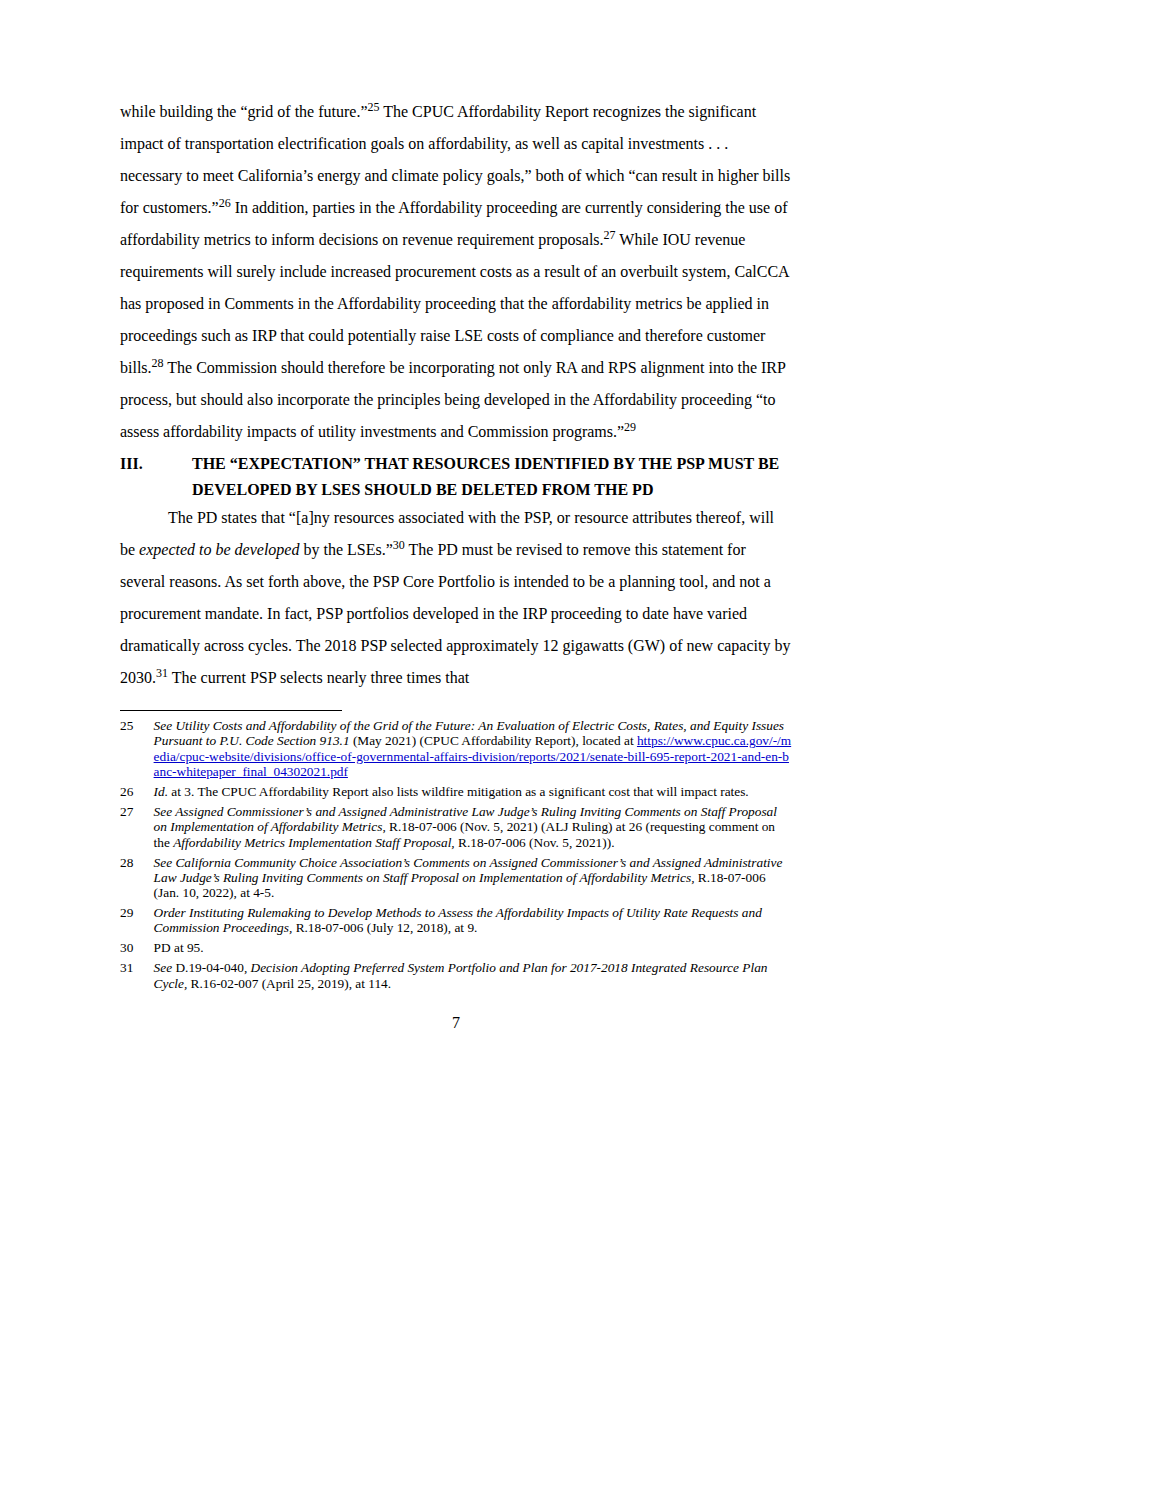while building the “grid of the future.”25 The CPUC Affordability Report recognizes the significant impact of transportation electrification goals on affordability, as well as capital investments . . . necessary to meet California’s energy and climate policy goals,” both of which “can result in higher bills for customers.”26 In addition, parties in the Affordability proceeding are currently considering the use of affordability metrics to inform decisions on revenue requirement proposals.27 While IOU revenue requirements will surely include increased procurement costs as a result of an overbuilt system, CalCCA has proposed in Comments in the Affordability proceeding that the affordability metrics be applied in proceedings such as IRP that could potentially raise LSE costs of compliance and therefore customer bills.28 The Commission should therefore be incorporating not only RA and RPS alignment into the IRP process, but should also incorporate the principles being developed in the Affordability proceeding “to assess affordability impacts of utility investments and Commission programs.”29
III.
THE “EXPECTATION” THAT RESOURCES IDENTIFIED BY THE PSP MUST BE DEVELOPED BY LSES SHOULD BE DELETED FROM THE PD
The PD states that “[a]ny resources associated with the PSP, or resource attributes thereof, will be expected to be developed by the LSEs.”30 The PD must be revised to remove this statement for several reasons. As set forth above, the PSP Core Portfolio is intended to be a planning tool, and not a procurement mandate. In fact, PSP portfolios developed in the IRP proceeding to date have varied dramatically across cycles. The 2018 PSP selected approximately 12 gigawatts (GW) of new capacity by 2030.31 The current PSP selects nearly three times that
25
See Utility Costs and Affordability of the Grid of the Future: An Evaluation of Electric Costs, Rates, and Equity Issues Pursuant to P.U. Code Section 913.1 (May 2021) (CPUC Affordability Report), located at https://www.cpuc.ca.gov/-/media/cpuc-website/divisions/office-of-governmental-affairs-division/reports/2021/senate-bill-695-report-2021-and-en-banc-whitepaper_final_04302021.pdf
26
Id. at 3. The CPUC Affordability Report also lists wildfire mitigation as a significant cost that will impact rates.
27
See Assigned Commissioner’s and Assigned Administrative Law Judge’s Ruling Inviting Comments on Staff Proposal on Implementation of Affordability Metrics, R.18-07-006 (Nov. 5, 2021) (ALJ Ruling) at 26 (requesting comment on the Affordability Metrics Implementation Staff Proposal, R.18-07-006 (Nov. 5, 2021)).
28
See California Community Choice Association’s Comments on Assigned Commissioner’s and Assigned Administrative Law Judge’s Ruling Inviting Comments on Staff Proposal on Implementation of Affordability Metrics, R.18-07-006 (Jan. 10, 2022), at 4-5.
29
Order Instituting Rulemaking to Develop Methods to Assess the Affordability Impacts of Utility Rate Requests and Commission Proceedings, R.18-07-006 (July 12, 2018), at 9.
30
PD at 95.
31
See D.19-04-040, Decision Adopting Preferred System Portfolio and Plan for 2017-2018 Integrated Resource Plan Cycle, R.16-02-007 (April 25, 2019), at 114.
7